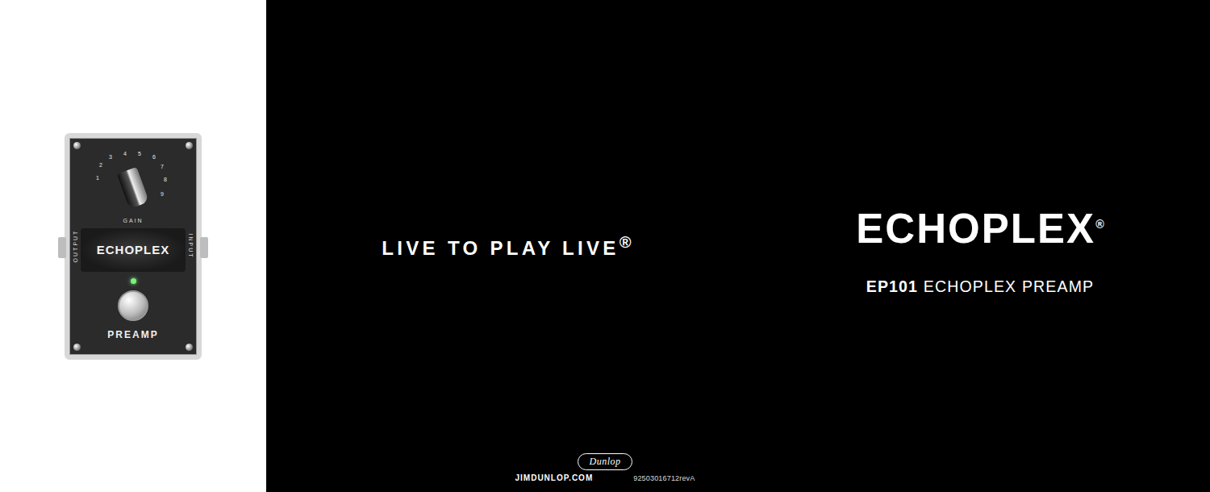1 2 3 4 5 6 7 8 9 GAIN
OUTPUT INPUT
ECHOPLEX
PREAMP
Live to Play Live®
ECHOPLEX®
EP101 ECHOPLEX PREAMP
Dunlop
JIMDUNLOP.COM 92503016712revA